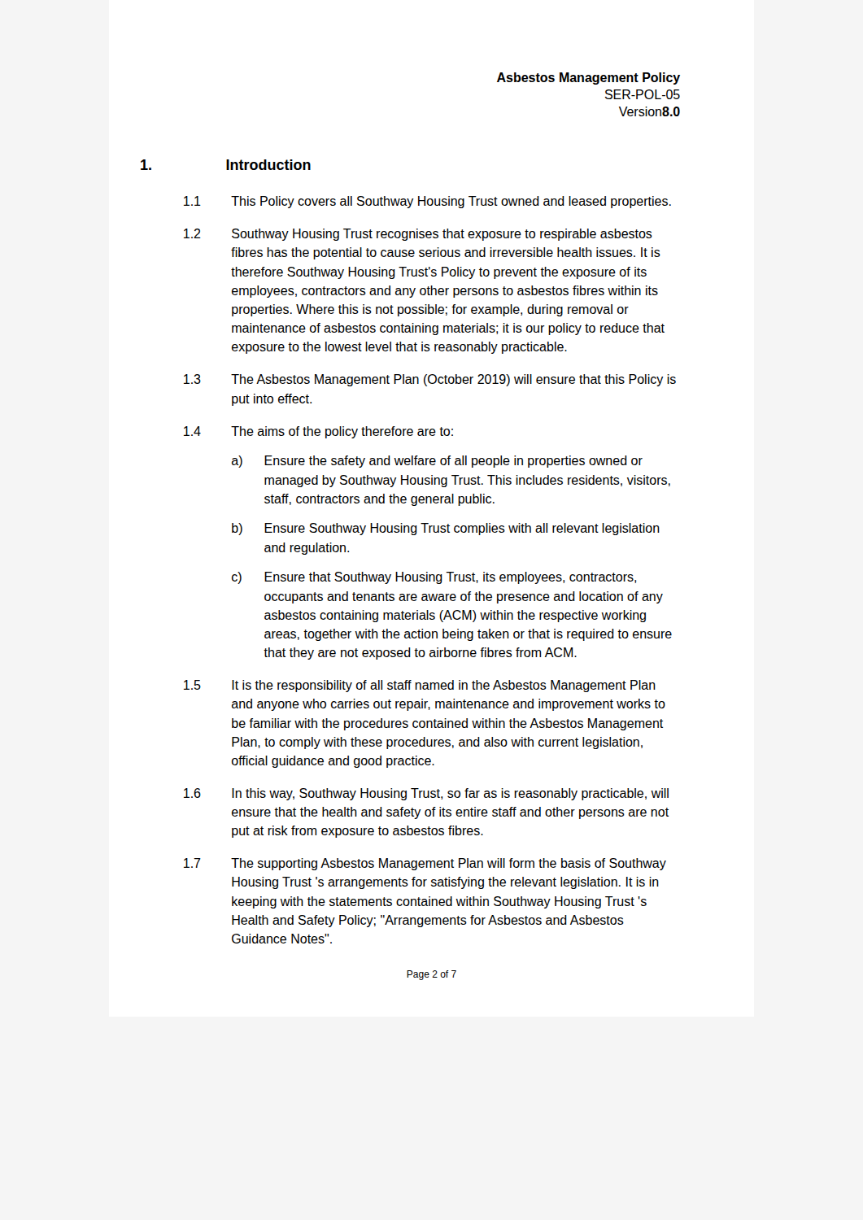Asbestos Management Policy
SER-POL-05
Version8.0
1. Introduction
1.1 This Policy covers all Southway Housing Trust owned and leased properties.
1.2 Southway Housing Trust recognises that exposure to respirable asbestos fibres has the potential to cause serious and irreversible health issues. It is therefore Southway Housing Trust's Policy to prevent the exposure of its employees, contractors and any other persons to asbestos fibres within its properties. Where this is not possible; for example, during removal or maintenance of asbestos containing materials; it is our policy to reduce that exposure to the lowest level that is reasonably practicable.
1.3 The Asbestos Management Plan (October 2019) will ensure that this Policy is put into effect.
1.4 The aims of the policy therefore are to:
a) Ensure the safety and welfare of all people in properties owned or managed by Southway Housing Trust. This includes residents, visitors, staff, contractors and the general public.
b) Ensure Southway Housing Trust complies with all relevant legislation and regulation.
c) Ensure that Southway Housing Trust, its employees, contractors, occupants and tenants are aware of the presence and location of any asbestos containing materials (ACM) within the respective working areas, together with the action being taken or that is required to ensure that they are not exposed to airborne fibres from ACM.
1.5 It is the responsibility of all staff named in the Asbestos Management Plan and anyone who carries out repair, maintenance and improvement works to be familiar with the procedures contained within the Asbestos Management Plan, to comply with these procedures, and also with current legislation, official guidance and good practice.
1.6 In this way, Southway Housing Trust, so far as is reasonably practicable, will ensure that the health and safety of its entire staff and other persons are not put at risk from exposure to asbestos fibres.
1.7 The supporting Asbestos Management Plan will form the basis of Southway Housing Trust 's arrangements for satisfying the relevant legislation. It is in keeping with the statements contained within Southway Housing Trust 's Health and Safety Policy; "Arrangements for Asbestos and Asbestos Guidance Notes".
Page 2 of 7